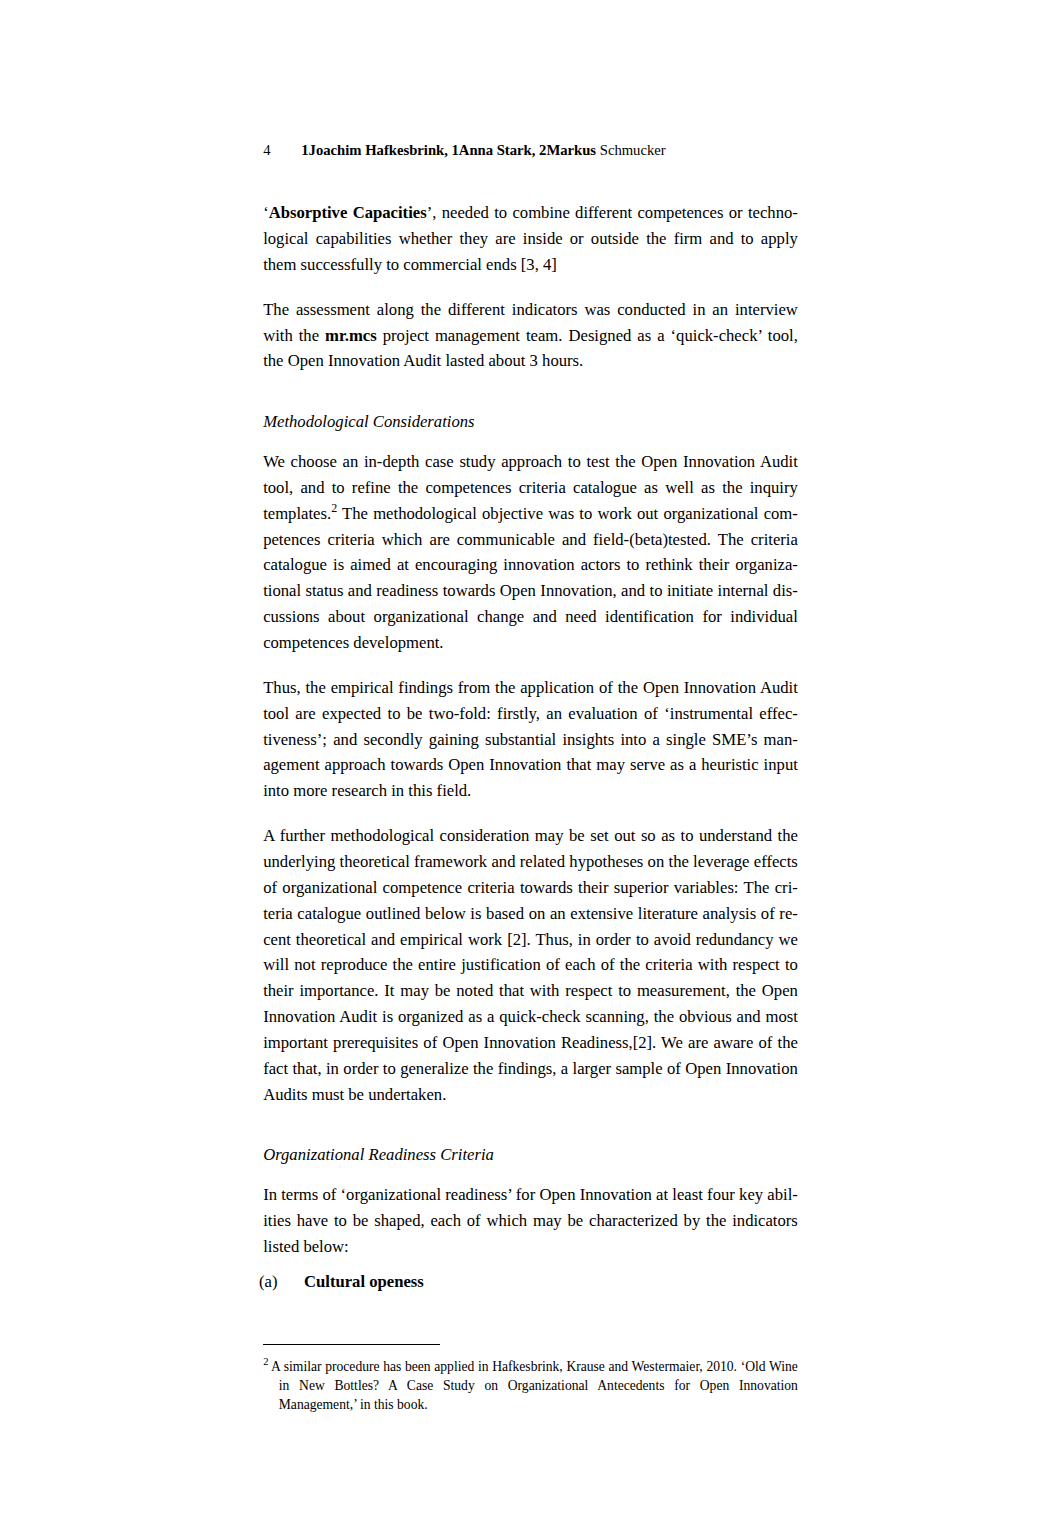41Joachim Hafkesbrink, 1Anna Stark, 2Markus Schmucker
‘Absorptive Capacities’, needed to combine different competences or technological capabilities whether they are inside or outside the firm and to apply them successfully to commercial ends [3, 4]
The assessment along the different indicators was conducted in an interview with the mr.mcs project management team. Designed as a ‘quick-check’ tool, the Open Innovation Audit lasted about 3 hours.
Methodological Considerations
We choose an in-depth case study approach to test the Open Innovation Audit tool, and to refine the competences criteria catalogue as well as the inquiry templates.2 The methodological objective was to work out organizational competences criteria which are communicable and field-(beta)tested. The criteria catalogue is aimed at encouraging innovation actors to rethink their organizational status and readiness towards Open Innovation, and to initiate internal discussions about organizational change and need identification for individual competences development.
Thus, the empirical findings from the application of the Open Innovation Audit tool are expected to be two-fold: firstly, an evaluation of ‘instrumental effectiveness’; and secondly gaining substantial insights into a single SME’s management approach towards Open Innovation that may serve as a heuristic input into more research in this field.
A further methodological consideration may be set out so as to understand the underlying theoretical framework and related hypotheses on the leverage effects of organizational competence criteria towards their superior variables: The criteria catalogue outlined below is based on an extensive literature analysis of recent theoretical and empirical work [2]. Thus, in order to avoid redundancy we will not reproduce the entire justification of each of the criteria with respect to their importance. It may be noted that with respect to measurement, the Open Innovation Audit is organized as a quick-check scanning, the obvious and most important prerequisites of Open Innovation Readiness,[2]. We are aware of the fact that, in order to generalize the findings, a larger sample of Open Innovation Audits must be undertaken.
Organizational Readiness Criteria
In terms of ‘organizational readiness’ for Open Innovation at least four key abilities have to be shaped, each of which may be characterized by the indicators listed below:
(a) Cultural openess
2 A similar procedure has been applied in Hafkesbrink, Krause and Westermaier, 2010. ‘Old Wine in New Bottles? A Case Study on Organizational Antecedents for Open Innovation Management,’ in this book.